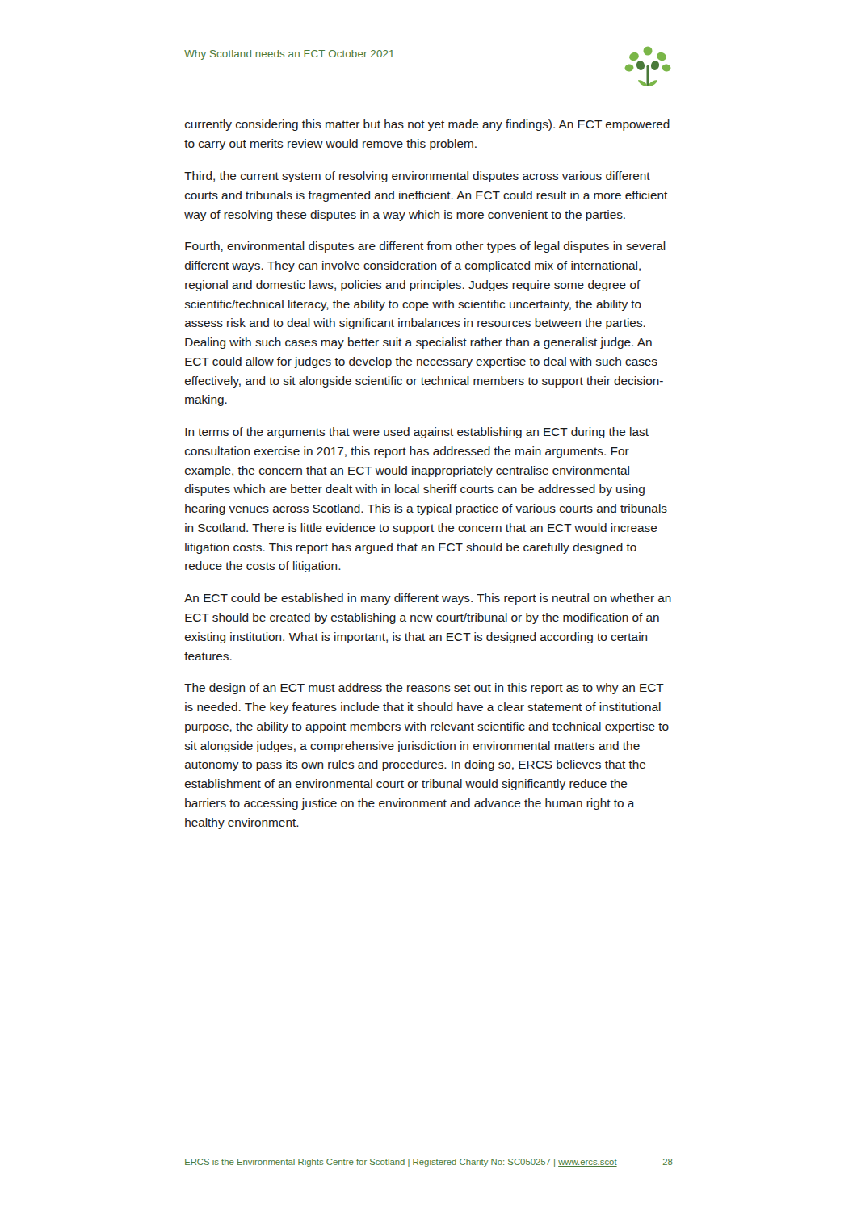Why Scotland needs an ECT October 2021
currently considering this matter but has not yet made any findings). An ECT empowered to carry out merits review would remove this problem.
Third, the current system of resolving environmental disputes across various different courts and tribunals is fragmented and inefficient. An ECT could result in a more efficient way of resolving these disputes in a way which is more convenient to the parties.
Fourth, environmental disputes are different from other types of legal disputes in several different ways. They can involve consideration of a complicated mix of international, regional and domestic laws, policies and principles. Judges require some degree of scientific/technical literacy, the ability to cope with scientific uncertainty, the ability to assess risk and to deal with significant imbalances in resources between the parties. Dealing with such cases may better suit a specialist rather than a generalist judge. An ECT could allow for judges to develop the necessary expertise to deal with such cases effectively, and to sit alongside scientific or technical members to support their decision-making.
In terms of the arguments that were used against establishing an ECT during the last consultation exercise in 2017, this report has addressed the main arguments. For example, the concern that an ECT would inappropriately centralise environmental disputes which are better dealt with in local sheriff courts can be addressed by using hearing venues across Scotland. This is a typical practice of various courts and tribunals in Scotland. There is little evidence to support the concern that an ECT would increase litigation costs. This report has argued that an ECT should be carefully designed to reduce the costs of litigation.
An ECT could be established in many different ways. This report is neutral on whether an ECT should be created by establishing a new court/tribunal or by the modification of an existing institution. What is important, is that an ECT is designed according to certain features.
The design of an ECT must address the reasons set out in this report as to why an ECT is needed. The key features include that it should have a clear statement of institutional purpose, the ability to appoint members with relevant scientific and technical expertise to sit alongside judges, a comprehensive jurisdiction in environmental matters and the autonomy to pass its own rules and procedures. In doing so, ERCS believes that the establishment of an environmental court or tribunal would significantly reduce the barriers to accessing justice on the environment and advance the human right to a healthy environment.
ERCS is the Environmental Rights Centre for Scotland | Registered Charity No: SC050257 | www.ercs.scot
28